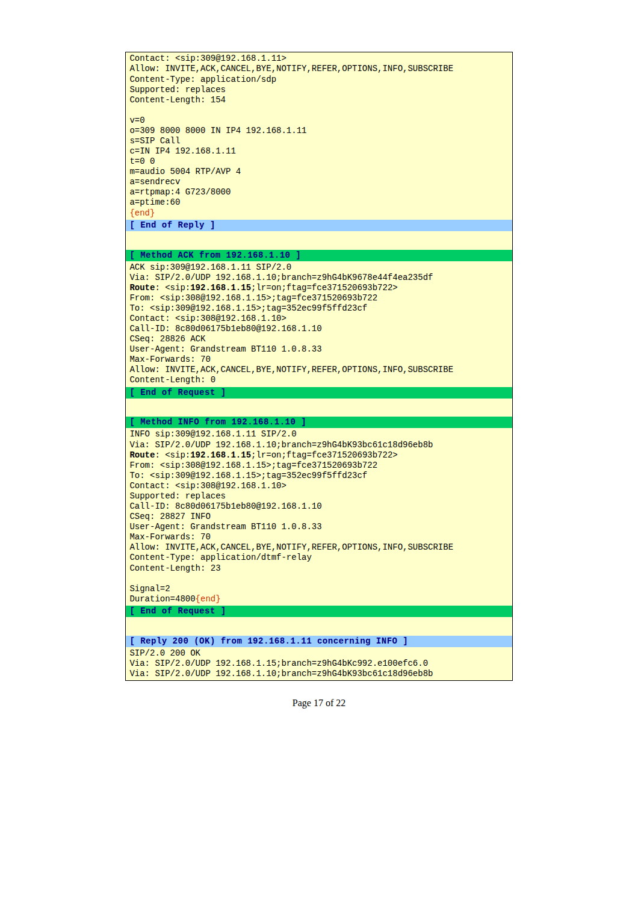Contact: <sip:309@192.168.1.11>
Allow: INVITE,ACK,CANCEL,BYE,NOTIFY,REFER,OPTIONS,INFO,SUBSCRIBE
Content-Type: application/sdp
Supported: replaces
Content-Length: 154

v=0
o=309 8000 8000 IN IP4 192.168.1.11
s=SIP Call
c=IN IP4 192.168.1.11
t=0 0
m=audio 5004 RTP/AVP 4
a=sendrecv
a=rtpmap:4 G723/8000
a=ptime:60
{end}
[ End of Reply ]
[ Method ACK from 192.168.1.10 ]
ACK sip:309@192.168.1.11 SIP/2.0
Via: SIP/2.0/UDP 192.168.1.10;branch=z9hG4bK9678e44f4ea235df
Route: <sip:192.168.1.15;lr=on;ftag=fce371520693b722>
From: <sip:308@192.168.1.15>;tag=fce371520693b722
To: <sip:309@192.168.1.15>;tag=352ec99f5ffd23cf
Contact: <sip:308@192.168.1.10>
Call-ID: 8c80d06175b1eb80@192.168.1.10
CSeq: 28826 ACK
User-Agent: Grandstream BT110 1.0.8.33
Max-Forwards: 70
Allow: INVITE,ACK,CANCEL,BYE,NOTIFY,REFER,OPTIONS,INFO,SUBSCRIBE
Content-Length: 0
[ End of Request ]
[ Method INFO from 192.168.1.10 ]
INFO sip:309@192.168.1.11 SIP/2.0
Via: SIP/2.0/UDP 192.168.1.10;branch=z9hG4bK93bc61c18d96eb8b
Route: <sip:192.168.1.15;lr=on;ftag=fce371520693b722>
From: <sip:308@192.168.1.15>;tag=fce371520693b722
To: <sip:309@192.168.1.15>;tag=352ec99f5ffd23cf
Contact: <sip:308@192.168.1.10>
Supported: replaces
Call-ID: 8c80d06175b1eb80@192.168.1.10
CSeq: 28827 INFO
User-Agent: Grandstream BT110 1.0.8.33
Max-Forwards: 70
Allow: INVITE,ACK,CANCEL,BYE,NOTIFY,REFER,OPTIONS,INFO,SUBSCRIBE
Content-Type: application/dtmf-relay
Content-Length: 23

Signal=2
Duration=4800{end}
[ End of Request ]
[ Reply 200 (OK) from 192.168.1.11 concerning INFO ]
SIP/2.0 200 OK
Via: SIP/2.0/UDP 192.168.1.15;branch=z9hG4bKc992.e100efc6.0
Via: SIP/2.0/UDP 192.168.1.10;branch=z9hG4bK93bc61c18d96eb8b
Page 17 of 22